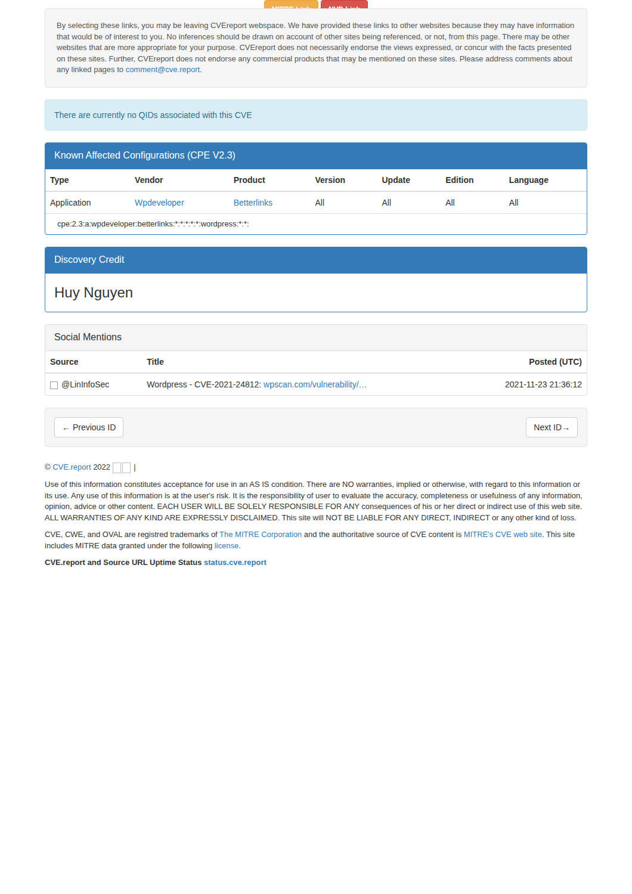MITRE Link NVD Link
By selecting these links, you may be leaving CVEreport webspace. We have provided these links to other websites because they may have information that would be of interest to you. No inferences should be drawn on account of other sites being referenced, or not, from this page. There may be other websites that are more appropriate for your purpose. CVEreport does not necessarily endorse the views expressed, or concur with the facts presented on these sites. Further, CVEreport does not endorse any commercial products that may be mentioned on these sites. Please address comments about any linked pages to comment@cve.report.
There are currently no QIDs associated with this CVE
Known Affected Configurations (CPE V2.3)
| Type | Vendor | Product | Version | Update | Edition | Language |
| --- | --- | --- | --- | --- | --- | --- |
| Application | Wpdeveloper | Betterlinks | All | All | All | All |
| cpe:2.3:a:wpdeveloper:betterlinks:*:*:*:*:*:wordpress:*:*: |
Discovery Credit
Huy Nguyen
Social Mentions
| Source | Title | Posted (UTC) |
| --- | --- | --- |
| @LinInfoSec | Wordpress - CVE-2021-24812: wpscan.com/vulnerability/… | 2021-11-23 21:36:12 |
← Previous ID Next ID→
© CVE.report 2022 |
Use of this information constitutes acceptance for use in an AS IS condition. There are NO warranties, implied or otherwise, with regard to this information or its use. Any use of this information is at the user's risk. It is the responsibility of user to evaluate the accuracy, completeness or usefulness of any information, opinion, advice or other content. EACH USER WILL BE SOLELY RESPONSIBLE FOR ANY consequences of his or her direct or indirect use of this web site. ALL WARRANTIES OF ANY KIND ARE EXPRESSLY DISCLAIMED. This site will NOT BE LIABLE FOR ANY DIRECT, INDIRECT or any other kind of loss.
CVE, CWE, and OVAL are registred trademarks of The MITRE Corporation and the authoritative source of CVE content is MITRE's CVE web site. This site includes MITRE data granted under the following license.
CVE.report and Source URL Uptime Status status.cve.report